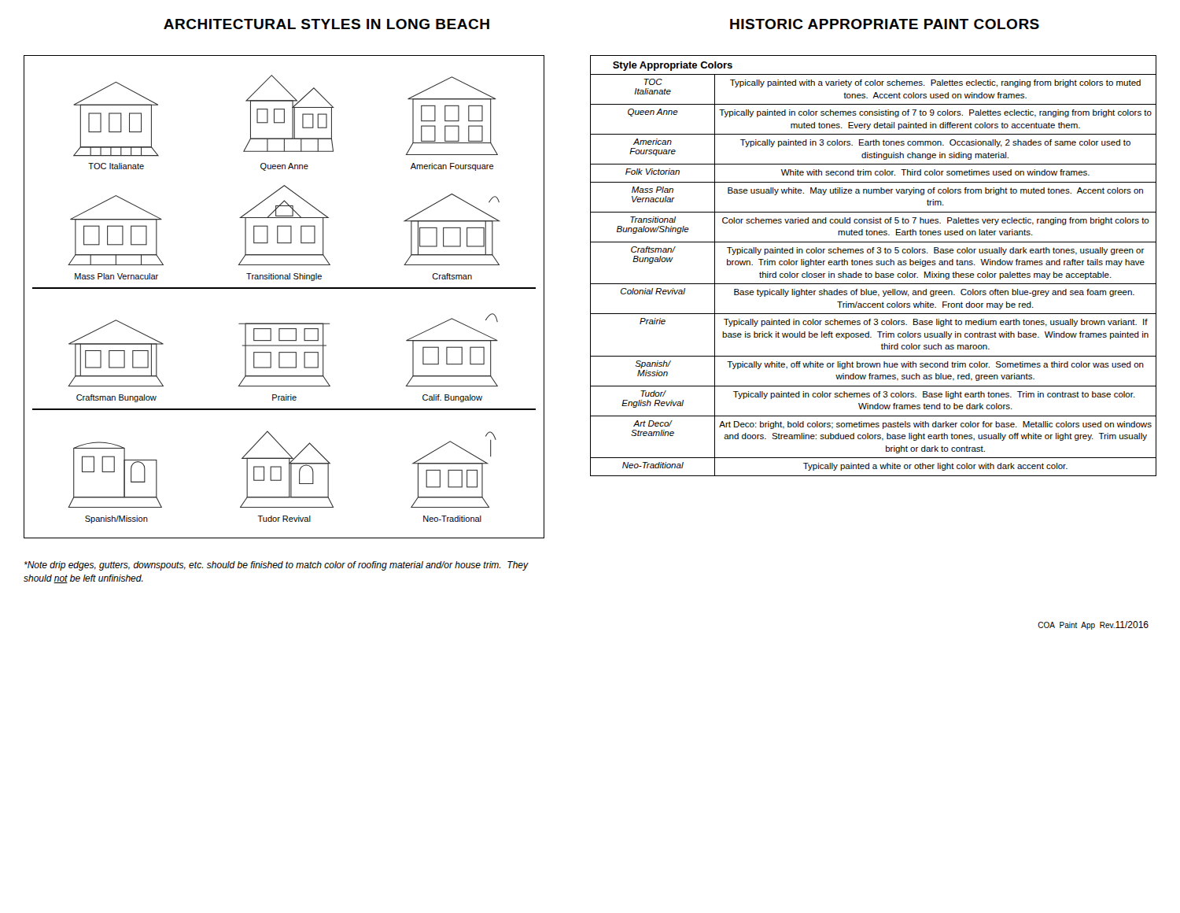ARCHITECTURAL STYLES IN LONG BEACH
HISTORIC APPROPRIATE PAINT COLORS
TOC Italianate
Queen Anne
American Foursquare
Mass Plan Vernacular
Transitional Shingle
Craftsman
Craftsman Bungalow
Prairie
Calif. Bungalow
Spanish/Mission
Tudor Revival
Neo-Traditional
*Note drip edges, gutters, downspouts, etc. should be finished to match color of roofing material and/or house trim. They should not be left unfinished.
| Style Appropriate Colors |
| --- |
| TOC Italianate | Typically painted with a variety of color schemes. Palettes eclectic, ranging from bright colors to muted tones. Accent colors used on window frames. |
| Queen Anne | Typically painted in color schemes consisting of 7 to 9 colors. Palettes eclectic, ranging from bright colors to muted tones. Every detail painted in different colors to accentuate them. |
| American Foursquare | Typically painted in 3 colors. Earth tones common. Occasionally, 2 shades of same color used to distinguish change in siding material. |
| Folk Victorian | White with second trim color. Third color sometimes used on window frames. |
| Mass Plan Vernacular | Base usually white. May utilize a number varying of colors from bright to muted tones. Accent colors on trim. |
| Transitional Bungalow/Shingle | Color schemes varied and could consist of 5 to 7 hues. Palettes very eclectic, ranging from bright colors to muted tones. Earth tones used on later variants. |
| Craftsman/ Bungalow | Typically painted in color schemes of 3 to 5 colors. Base color usually dark earth tones, usually green or brown. Trim color lighter earth tones such as beiges and tans. Window frames and rafter tails may have third color closer in shade to base color. Mixing these color palettes may be acceptable. |
| Colonial Revival | Base typically lighter shades of blue, yellow, and green. Colors often blue-grey and sea foam green. Trim/accent colors white. Front door may be red. |
| Prairie | Typically painted in color schemes of 3 colors. Base light to medium earth tones, usually brown variant. If base is brick it would be left exposed. Trim colors usually in contrast with base. Window frames painted in third color such as maroon. |
| Spanish/ Mission | Typically white, off white or light brown hue with second trim color. Sometimes a third color was used on window frames, such as blue, red, green variants. |
| Tudor/ English Revival | Typically painted in color schemes of 3 colors. Base light earth tones. Trim in contrast to base color. Window frames tend to be dark colors. |
| Art Deco/ Streamline | Art Deco: bright, bold colors; sometimes pastels with darker color for base. Metallic colors used on windows and doors. Streamline: subdued colors, base light earth tones, usually off white or light grey. Trim usually bright or dark to contrast. |
| Neo-Traditional | Typically painted a white or other light color with dark accent color. |
COA Paint App Rev.11/2016